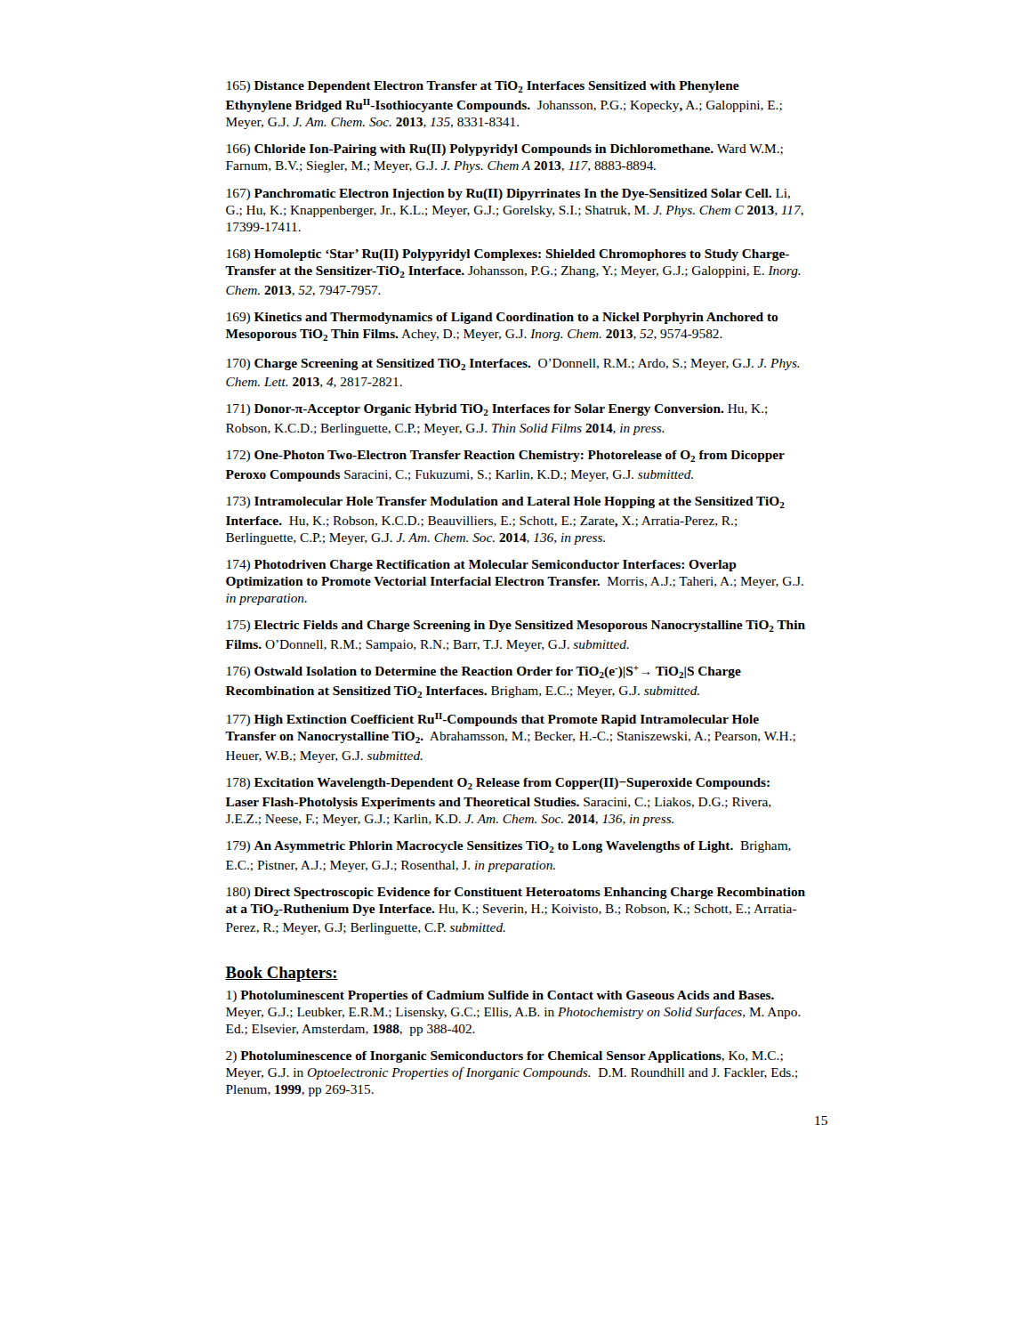165) Distance Dependent Electron Transfer at TiO2 Interfaces Sensitized with Phenylene Ethynylene Bridged RuII-Isothiocyante Compounds. Johansson, P.G.; Kopecky, A.; Galoppini, E.; Meyer, G.J. J. Am. Chem. Soc. 2013, 135, 8331-8341.
166) Chloride Ion-Pairing with Ru(II) Polypyridyl Compounds in Dichloromethane. Ward W.M.; Farnum, B.V.; Siegler, M.; Meyer, G.J. J. Phys. Chem A 2013, 117, 8883-8894.
167) Panchromatic Electron Injection by Ru(II) Dipyrrinates In the Dye-Sensitized Solar Cell. Li, G.; Hu, K.; Knappenberger, Jr., K.L.; Meyer, G.J.; Gorelsky, S.I.; Shatruk, M. J. Phys. Chem C 2013, 117, 17399-17411.
168) Homoleptic ‘Star’ Ru(II) Polypyridyl Complexes: Shielded Chromophores to Study Charge-Transfer at the Sensitizer-TiO2 Interface. Johansson, P.G.; Zhang, Y.; Meyer, G.J.; Galoppini, E. Inorg. Chem. 2013, 52, 7947-7957.
169) Kinetics and Thermodynamics of Ligand Coordination to a Nickel Porphyrin Anchored to Mesoporous TiO2 Thin Films. Achey, D.; Meyer, G.J. Inorg. Chem. 2013, 52, 9574-9582.
170) Charge Screening at Sensitized TiO2 Interfaces. O’Donnell, R.M.; Ardo, S.; Meyer, G.J. J. Phys. Chem. Lett. 2013, 4, 2817-2821.
171) Donor-π-Acceptor Organic Hybrid TiO2 Interfaces for Solar Energy Conversion. Hu, K.; Robson, K.C.D.; Berlinguette, C.P.; Meyer, G.J. Thin Solid Films 2014, in press.
172) One-Photon Two-Electron Transfer Reaction Chemistry: Photorelease of O2 from Dicopper Peroxo Compounds Saracini, C.; Fukuzumi, S.; Karlin, K.D.; Meyer, G.J. submitted.
173) Intramolecular Hole Transfer Modulation and Lateral Hole Hopping at the Sensitized TiO2 Interface. Hu, K.; Robson, K.C.D.; Beauvilliers, E.; Schott, E.; Zarate, X.; Arratia-Perez, R.; Berlinguette, C.P.; Meyer, G.J. J. Am. Chem. Soc. 2014, 136, in press.
174) Photodriven Charge Rectification at Molecular Semiconductor Interfaces: Overlap Optimization to Promote Vectorial Interfacial Electron Transfer. Morris, A.J.; Taheri, A.; Meyer, G.J. in preparation.
175) Electric Fields and Charge Screening in Dye Sensitized Mesoporous Nanocrystalline TiO2 Thin Films. O’Donnell, R.M.; Sampaio, R.N.; Barr, T.J. Meyer, G.J. submitted.
176) Ostwald Isolation to Determine the Reaction Order for TiO2(e-)|S+→ TiO2|S Charge Recombination at Sensitized TiO2 Interfaces. Brigham, E.C.; Meyer, G.J. submitted.
177) High Extinction Coefficient RuII-Compounds that Promote Rapid Intramolecular Hole Transfer on Nanocrystalline TiO2. Abrahamsson, M.; Becker, H.-C.; Staniszewski, A.; Pearson, W.H.; Heuer, W.B.; Meyer, G.J. submitted.
178) Excitation Wavelength-Dependent O2 Release from Copper(II)−Superoxide Compounds: Laser Flash-Photolysis Experiments and Theoretical Studies. Saracini, C.; Liakos, D.G.; Rivera, J.E.Z.; Neese, F.; Meyer, G.J.; Karlin, K.D. J. Am. Chem. Soc. 2014, 136, in press.
179) An Asymmetric Phlorin Macrocycle Sensitizes TiO2 to Long Wavelengths of Light. Brigham, E.C.; Pistner, A.J.; Meyer, G.J.; Rosenthal, J. in preparation.
180) Direct Spectroscopic Evidence for Constituent Heteroatoms Enhancing Charge Recombination at a TiO2-Ruthenium Dye Interface. Hu, K.; Severin, H.; Koivisto, B.; Robson, K.; Schott, E.; Arratia-Perez, R.; Meyer, G.J; Berlinguette, C.P. submitted.
Book Chapters:
1) Photoluminescent Properties of Cadmium Sulfide in Contact with Gaseous Acids and Bases. Meyer, G.J.; Leubker, E.R.M.; Lisensky, G.C.; Ellis, A.B. in Photochemistry on Solid Surfaces, M. Anpo. Ed.; Elsevier, Amsterdam, 1988, pp 388-402.
2) Photoluminescence of Inorganic Semiconductors for Chemical Sensor Applications, Ko, M.C.; Meyer, G.J. in Optoelectronic Properties of Inorganic Compounds. D.M. Roundhill and J. Fackler, Eds.; Plenum, 1999, pp 269-315.
15